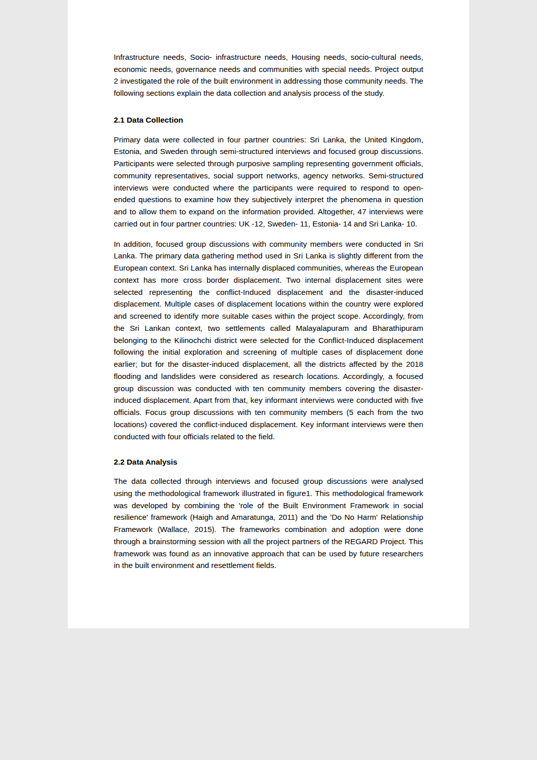Infrastructure needs, Socio- infrastructure needs, Housing needs, socio-cultural needs, economic needs, governance needs and communities with special needs. Project output 2 investigated the role of the built environment in addressing those community needs. The following sections explain the data collection and analysis process of the study.
2.1 Data Collection
Primary data were collected in four partner countries: Sri Lanka, the United Kingdom, Estonia, and Sweden through semi-structured interviews and focused group discussions. Participants were selected through purposive sampling representing government officials, community representatives, social support networks, agency networks. Semi-structured interviews were conducted where the participants were required to respond to open-ended questions to examine how they subjectively interpret the phenomena in question and to allow them to expand on the information provided. Altogether, 47 interviews were carried out in four partner countries: UK -12, Sweden- 11, Estonia- 14 and Sri Lanka- 10.
In addition, focused group discussions with community members were conducted in Sri Lanka. The primary data gathering method used in Sri Lanka is slightly different from the European context. Sri Lanka has internally displaced communities, whereas the European context has more cross border displacement. Two internal displacement sites were selected representing the conflict-Induced displacement and the disaster-induced displacement. Multiple cases of displacement locations within the country were explored and screened to identify more suitable cases within the project scope. Accordingly, from the Sri Lankan context, two settlements called Malayalapuram and Bharathipuram belonging to the Kilinochchi district were selected for the Conflict-Induced displacement following the initial exploration and screening of multiple cases of displacement done earlier; but for the disaster-induced displacement, all the districts affected by the 2018 flooding and landslides were considered as research locations. Accordingly, a focused group discussion was conducted with ten community members covering the disaster-induced displacement. Apart from that, key informant interviews were conducted with five officials. Focus group discussions with ten community members (5 each from the two locations) covered the conflict-induced displacement. Key informant interviews were then conducted with four officials related to the field.
2.2 Data Analysis
The data collected through interviews and focused group discussions were analysed using the methodological framework illustrated in figure1. This methodological framework was developed by combining the 'role of the Built Environment Framework in social resilience' framework (Haigh and Amaratunga, 2011) and the 'Do No Harm' Relationship Framework (Wallace, 2015). The frameworks combination and adoption were done through a brainstorming session with all the project partners of the REGARD Project. This framework was found as an innovative approach that can be used by future researchers in the built environment and resettlement fields.